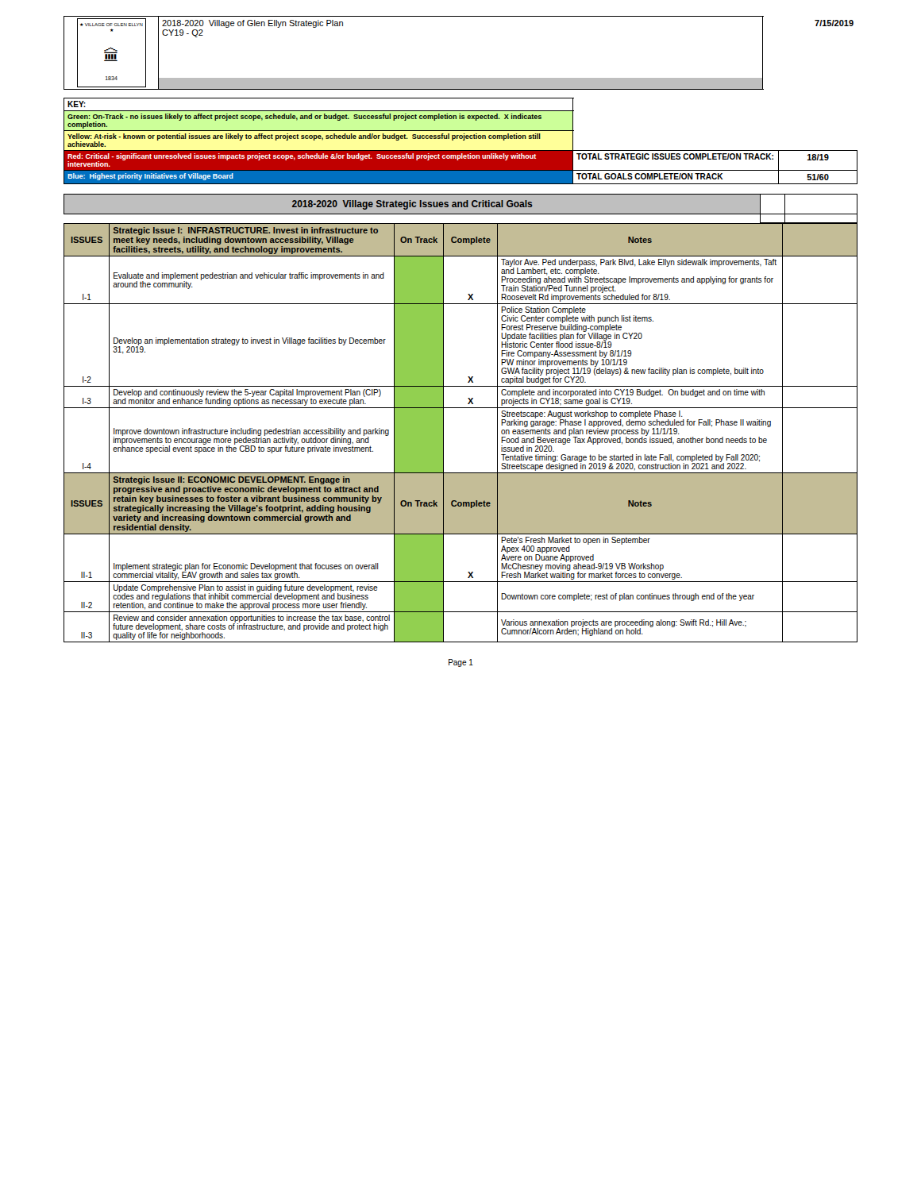| ★ VILLAGE OF GLEN ELLYN ★ 🏛 1834 | 2018-2020 Village of Glen Ellyn Strategic Plan CY19 - Q2 | 7/15/2019 |
| KEY: | |
| Green: On-Track - no issues likely to affect project scope, schedule, and or budget. Successful project completion is expected. X indicates completion. | |
| Yellow: At-risk - known or potential issues are likely to affect project scope, schedule and/or budget. Successful projection completion still achievable. | |
| Red: Critical - significant unresolved issues impacts project scope, schedule &/or budget. Successful project completion unlikely without intervention. | TOTAL STRATEGIC ISSUES COMPLETE/ON TRACK: | 18/19 |
| Blue: Highest priority Initiatives of Village Board | TOTAL GOALS COMPLETE/ON TRACK | 51/60 |
| 2018-2020 Village Strategic Issues and Critical Goals | | |
| ISSUES | Strategic Issue I: INFRASTRUCTURE. Invest in infrastructure to meet key needs, including downtown accessibility, Village facilities, streets, utility, and technology improvements. | On Track | Complete | Notes | |
| I-1 | Evaluate and implement pedestrian and vehicular traffic improvements in and around the community. | | X | Taylor Ave. Ped underpass, Park Blvd, Lake Ellyn sidewalk improvements, Taft and Lambert, etc. complete. Proceeding ahead with Streetscape Improvements and applying for grants for Train Station/Ped Tunnel project. Roosevelt Rd improvements scheduled for 8/19. | |
| I-2 | Develop an implementation strategy to invest in Village facilities by December 31, 2019. | | X | Police Station Complete Civic Center complete with punch list items. Forest Preserve building-complete Update facilities plan for Village in CY20 Historic Center flood issue-8/19 Fire Company-Assessment by 8/1/19 PW minor improvements by 10/1/19 GWA facility project 11/19 (delays) & new facility plan is complete, built into capital budget for CY20. | |
| I-3 | Develop and continuously review the 5-year Capital Improvement Plan (CIP) and monitor and enhance funding options as necessary to execute plan. | | X | Complete and incorporated into CY19 Budget. On budget and on time with projects in CY18; same goal is CY19. | |
| I-4 | Improve downtown infrastructure including pedestrian accessibility and parking improvements to encourage more pedestrian activity, outdoor dining, and enhance special event space in the CBD to spur future private investment. | | | Streetscape: August workshop to complete Phase I. Parking garage: Phase I approved, demo scheduled for Fall; Phase II waiting on easements and plan review process by 11/1/19. Food and Beverage Tax Approved, bonds issued, another bond needs to be issued in 2020. Tentative timing: Garage to be started in late Fall, completed by Fall 2020; Streetscape designed in 2019 & 2020, construction in 2021 and 2022. | |
| ISSUES | Strategic Issue II: ECONOMIC DEVELOPMENT. Engage in progressive and proactive economic development to attract and retain key businesses to foster a vibrant business community by strategically increasing the Village's footprint, adding housing variety and increasing downtown commercial growth and residential density. | On Track | Complete | Notes | |
| II-1 | Implement strategic plan for Economic Development that focuses on overall commercial vitality, EAV growth and sales tax growth. | | X | Pete's Fresh Market to open in September Apex 400 approved Avere on Duane Approved McChesney moving ahead-9/19 VB Workshop Fresh Market waiting for market forces to converge. | |
| II-2 | Update Comprehensive Plan to assist in guiding future development, revise codes and regulations that inhibit commercial development and business retention, and continue to make the approval process more user friendly. | | | Downtown core complete; rest of plan continues through end of the year | |
| II-3 | Review and consider annexation opportunities to increase the tax base, control future development, share costs of infrastructure, and provide and protect high quality of life for neighborhoods. | | | Various annexation projects are proceeding along: Swift Rd.; Hill Ave.; Cumnor/Alcorn Arden; Highland on hold. | |
Page 1